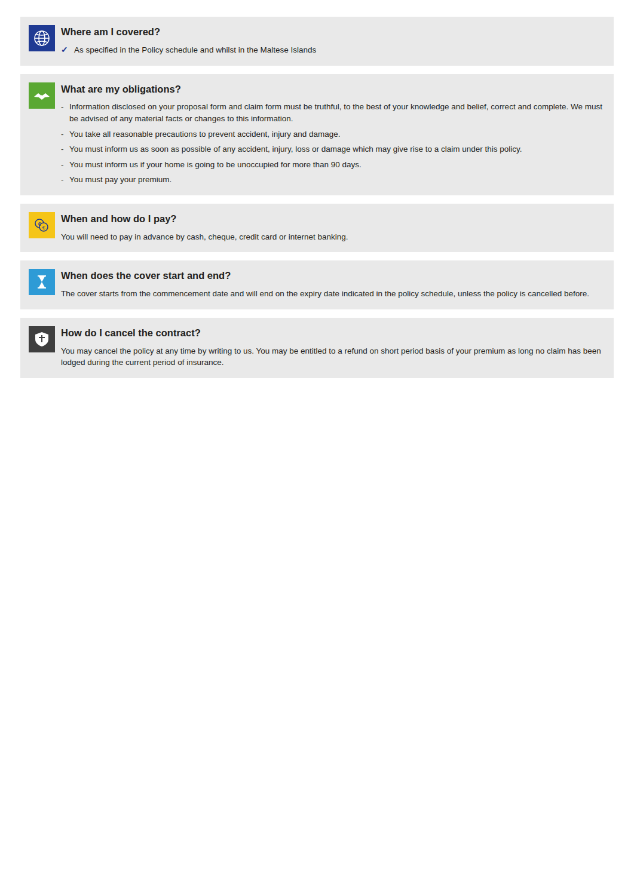Where am I covered?
✓ As specified in the Policy schedule and whilst in the Maltese Islands
What are my obligations?
Information disclosed on your proposal form and claim form must be truthful, to the best of your knowledge and belief, correct and complete. We must be advised of any material facts or changes to this information.
You take all reasonable precautions to prevent accident, injury and damage.
You must inform us as soon as possible of any accident, injury, loss or damage which may give rise to a claim under this policy.
You must inform us if your home is going to be unoccupied for more than 90 days.
You must pay your premium.
€ €
When and how do I pay?
You will need to pay in advance by cash, cheque, credit card or internet banking.
When does the cover start and end?
The cover starts from the commencement date and will end on the expiry date indicated in the policy schedule, unless the policy is cancelled before.
How do I cancel the contract?
You may cancel the policy at any time by writing to us. You may be entitled to a refund on short period basis of your premium as long no claim has been lodged during the current period of insurance.